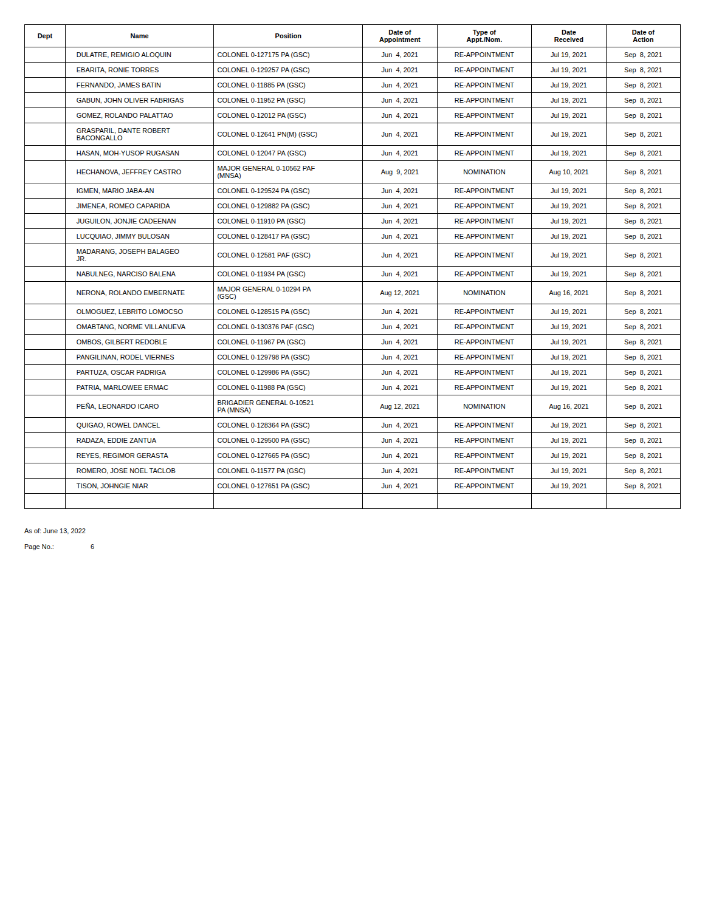| Dept | Name | Position | Date of Appointment | Type of Appt./Nom. | Date Received | Date of Action |
| --- | --- | --- | --- | --- | --- | --- |
| | DULATRE, REMIGIO ALOQUIN | COLONEL 0-127175 PA (GSC) | Jun 4, 2021 | RE-APPOINTMENT | Jul 19, 2021 | Sep 8, 2021 |
| | EBARITA, RONIE TORRES | COLONEL 0-129257 PA (GSC) | Jun 4, 2021 | RE-APPOINTMENT | Jul 19, 2021 | Sep 8, 2021 |
| | FERNANDO, JAMES BATIN | COLONEL 0-11885 PA (GSC) | Jun 4, 2021 | RE-APPOINTMENT | Jul 19, 2021 | Sep 8, 2021 |
| | GABUN, JOHN OLIVER FABRIGAS | COLONEL 0-11952 PA (GSC) | Jun 4, 2021 | RE-APPOINTMENT | Jul 19, 2021 | Sep 8, 2021 |
| | GOMEZ, ROLANDO PALATTAO | COLONEL 0-12012 PA (GSC) | Jun 4, 2021 | RE-APPOINTMENT | Jul 19, 2021 | Sep 8, 2021 |
| | GRASPARIL, DANTE ROBERT BACONGALLO | COLONEL 0-12641 PN(M) (GSC) | Jun 4, 2021 | RE-APPOINTMENT | Jul 19, 2021 | Sep 8, 2021 |
| | HASAN, MOH-YUSOP RUGASAN | COLONEL 0-12047 PA (GSC) | Jun 4, 2021 | RE-APPOINTMENT | Jul 19, 2021 | Sep 8, 2021 |
| | HECHANOVA, JEFFREY CASTRO | MAJOR GENERAL 0-10562 PAF (MNSA) | Aug 9, 2021 | NOMINATION | Aug 10, 2021 | Sep 8, 2021 |
| | IGMEN, MARIO JABA-AN | COLONEL 0-129524 PA (GSC) | Jun 4, 2021 | RE-APPOINTMENT | Jul 19, 2021 | Sep 8, 2021 |
| | JIMENEA, ROMEO CAPARIDA | COLONEL 0-129882 PA (GSC) | Jun 4, 2021 | RE-APPOINTMENT | Jul 19, 2021 | Sep 8, 2021 |
| | JUGUILON, JONJIE CADEENAN | COLONEL 0-11910 PA (GSC) | Jun 4, 2021 | RE-APPOINTMENT | Jul 19, 2021 | Sep 8, 2021 |
| | LUCQUIAO, JIMMY BULOSAN | COLONEL 0-128417 PA (GSC) | Jun 4, 2021 | RE-APPOINTMENT | Jul 19, 2021 | Sep 8, 2021 |
| | MADARANG, JOSEPH BALAGEO JR. | COLONEL 0-12581 PAF (GSC) | Jun 4, 2021 | RE-APPOINTMENT | Jul 19, 2021 | Sep 8, 2021 |
| | NABULNEG, NARCISO BALENA | COLONEL 0-11934 PA (GSC) | Jun 4, 2021 | RE-APPOINTMENT | Jul 19, 2021 | Sep 8, 2021 |
| | NERONA, ROLANDO EMBERNATE | MAJOR GENERAL 0-10294 PA (GSC) | Aug 12, 2021 | NOMINATION | Aug 16, 2021 | Sep 8, 2021 |
| | OLMOGUEZ, LEBRITO LOMOCSO | COLONEL 0-128515 PA (GSC) | Jun 4, 2021 | RE-APPOINTMENT | Jul 19, 2021 | Sep 8, 2021 |
| | OMABTANG, NORME VILLANUEVA | COLONEL 0-130376 PAF (GSC) | Jun 4, 2021 | RE-APPOINTMENT | Jul 19, 2021 | Sep 8, 2021 |
| | OMBOS, GILBERT REDOBLE | COLONEL 0-11967 PA (GSC) | Jun 4, 2021 | RE-APPOINTMENT | Jul 19, 2021 | Sep 8, 2021 |
| | PANGILINAN, RODEL VIERNES | COLONEL 0-129798 PA (GSC) | Jun 4, 2021 | RE-APPOINTMENT | Jul 19, 2021 | Sep 8, 2021 |
| | PARTUZA, OSCAR PADRIGA | COLONEL 0-129986 PA (GSC) | Jun 4, 2021 | RE-APPOINTMENT | Jul 19, 2021 | Sep 8, 2021 |
| | PATRIA, MARLOWEE ERMAC | COLONEL 0-11988 PA (GSC) | Jun 4, 2021 | RE-APPOINTMENT | Jul 19, 2021 | Sep 8, 2021 |
| | PEÑA, LEONARDO ICARO | BRIGADIER GENERAL 0-10521 PA (MNSA) | Aug 12, 2021 | NOMINATION | Aug 16, 2021 | Sep 8, 2021 |
| | QUIGAO, ROWEL DANCEL | COLONEL 0-128364 PA (GSC) | Jun 4, 2021 | RE-APPOINTMENT | Jul 19, 2021 | Sep 8, 2021 |
| | RADAZA, EDDIE ZANTUA | COLONEL 0-129500 PA (GSC) | Jun 4, 2021 | RE-APPOINTMENT | Jul 19, 2021 | Sep 8, 2021 |
| | REYES, REGIMOR GERASTA | COLONEL 0-127665 PA (GSC) | Jun 4, 2021 | RE-APPOINTMENT | Jul 19, 2021 | Sep 8, 2021 |
| | ROMERO, JOSE NOEL TACLOB | COLONEL 0-11577 PA (GSC) | Jun 4, 2021 | RE-APPOINTMENT | Jul 19, 2021 | Sep 8, 2021 |
| | TISON, JOHNGIE NIAR | COLONEL 0-127651 PA (GSC) | Jun 4, 2021 | RE-APPOINTMENT | Jul 19, 2021 | Sep 8, 2021 |
As of: June 13, 2022
Page No.:6